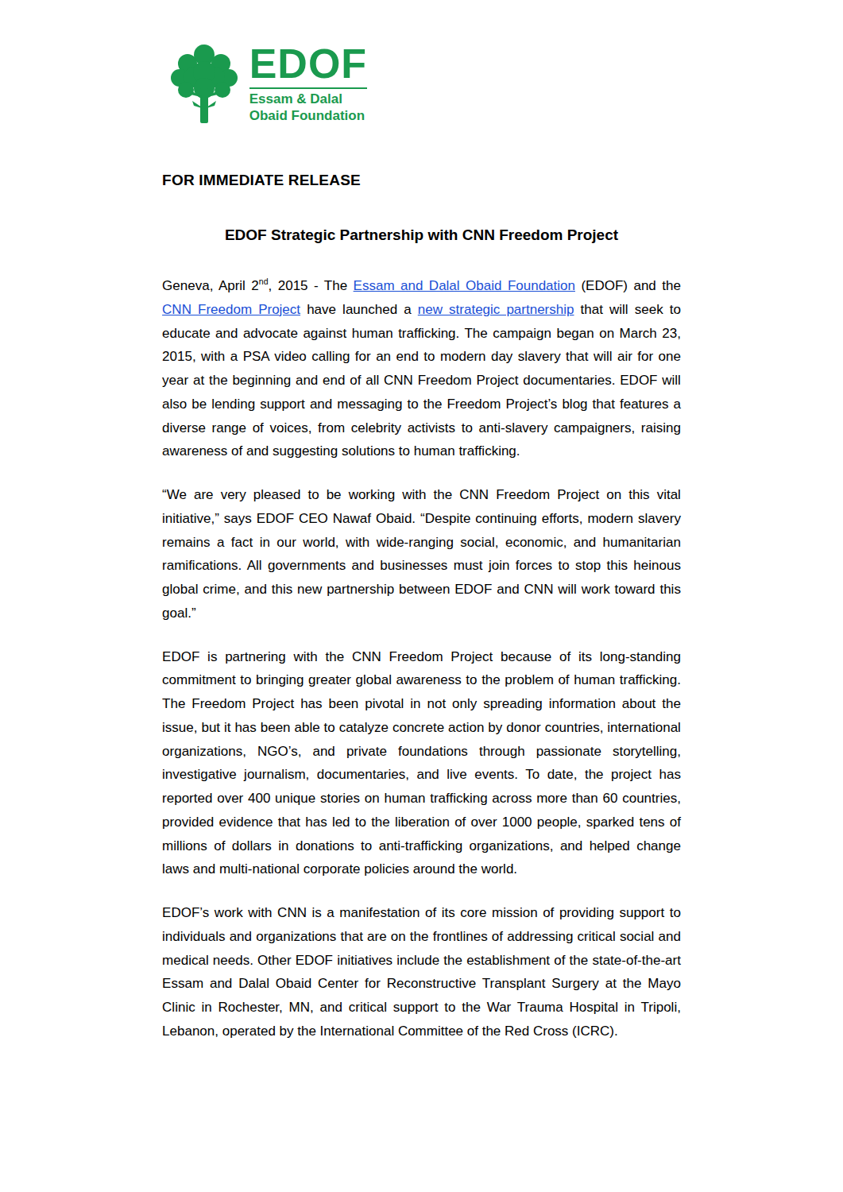EDOF
Essam & Dalal
Obaid Foundation
FOR IMMEDIATE RELEASE
EDOF Strategic Partnership with CNN Freedom Project
Geneva, April 2nd, 2015 - The Essam and Dalal Obaid Foundation (EDOF) and the CNN Freedom Project have launched a new strategic partnership that will seek to educate and advocate against human trafficking. The campaign began on March 23, 2015, with a PSA video calling for an end to modern day slavery that will air for one year at the beginning and end of all CNN Freedom Project documentaries. EDOF will also be lending support and messaging to the Freedom Project’s blog that features a diverse range of voices, from celebrity activists to anti-slavery campaigners, raising awareness of and suggesting solutions to human trafficking.
“We are very pleased to be working with the CNN Freedom Project on this vital initiative,” says EDOF CEO Nawaf Obaid. “Despite continuing efforts, modern slavery remains a fact in our world, with wide-ranging social, economic, and humanitarian ramifications. All governments and businesses must join forces to stop this heinous global crime, and this new partnership between EDOF and CNN will work toward this goal.”
EDOF is partnering with the CNN Freedom Project because of its long-standing commitment to bringing greater global awareness to the problem of human trafficking. The Freedom Project has been pivotal in not only spreading information about the issue, but it has been able to catalyze concrete action by donor countries, international organizations, NGO’s, and private foundations through passionate storytelling, investigative journalism, documentaries, and live events. To date, the project has reported over 400 unique stories on human trafficking across more than 60 countries, provided evidence that has led to the liberation of over 1000 people, sparked tens of millions of dollars in donations to anti-trafficking organizations, and helped change laws and multi-national corporate policies around the world.
EDOF’s work with CNN is a manifestation of its core mission of providing support to individuals and organizations that are on the frontlines of addressing critical social and medical needs. Other EDOF initiatives include the establishment of the state-of-the-art Essam and Dalal Obaid Center for Reconstructive Transplant Surgery at the Mayo Clinic in Rochester, MN, and critical support to the War Trauma Hospital in Tripoli, Lebanon, operated by the International Committee of the Red Cross (ICRC).